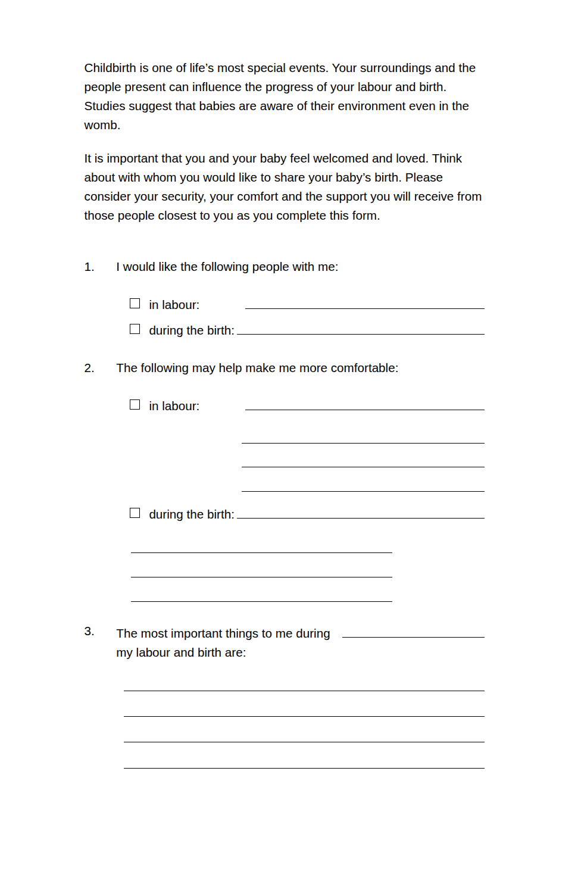Childbirth is one of life’s most special events. Your surroundings and the people present can influence the progress of your labour and birth. Studies suggest that babies are aware of their environment even in the womb.
It is important that you and your baby feel welcomed and loved. Think about with whom you would like to share your baby’s birth. Please consider your security, your comfort and the support you will receive from those people closest to you as you complete this form.
I would like the following people with me:
in labour:
during the birth:
The following may help make me more comfortable:
in labour:
during the birth:
The most important things to me during my labour and birth are: